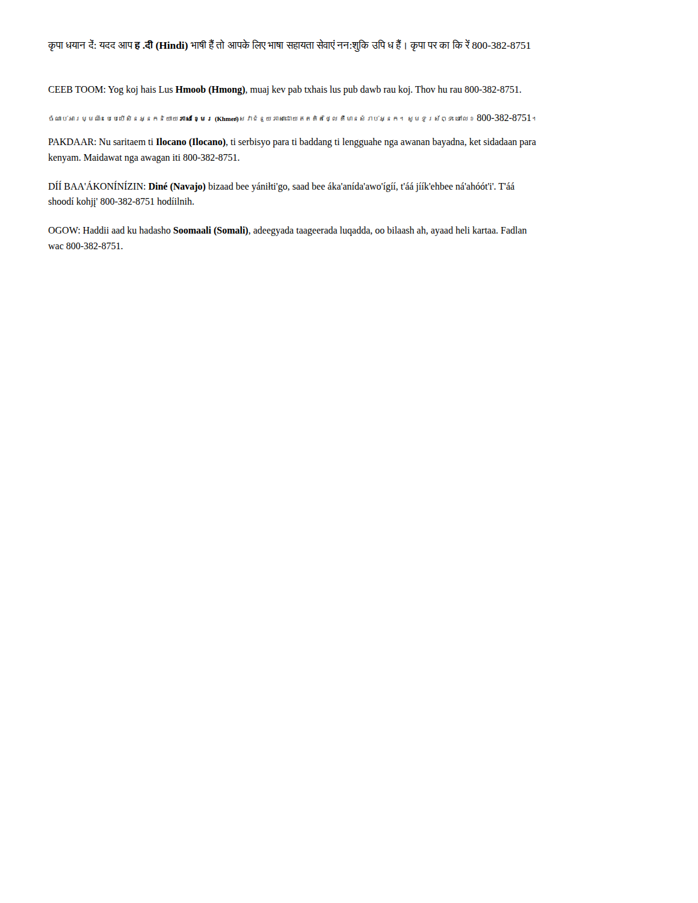कृपा धयान दें: यदद आप ह .दी (Hindi) भाषी हैं तो आपके लिए भाषा सहायता सेवाएं नन:शुकि उपि ध हैं। कृपा पर का कि रें 800-382-8751
CEEB TOOM: Yog koj hais Lus Hmoob (Hmong), muaj kev pab txhais lus pub dawb rau koj. Thov hu rau 800-382-8751.
ចំណាប់អារម្មណ៍៖ បេបេបើសិនអ្នកនិយាយភាសា ខ្មែរ (Khmer) សេវាជំនួយភាសាដោយឥតគិតថ្លៃ គឺមានសំរាប់អ្នក។ សូមទូរស័ព្ទ ទៅលេខ 800-382-8751។
PAKDAAR: Nu saritaem ti Ilocano (Ilocano), ti serbisyo para ti baddang ti lengguahe nga awanan bayadna, ket sidadaan para kenyam. Maidawat nga awagan iti 800-382-8751.
DÍÍ BAA'ÁKONÍNÍZIN: Diné (Navajo) bizaad bee yániłti'go, saad bee áka'anída'awo'ígíí, t'áá jíík'ehbee ná'ahóót'i'. T'áá shoodí kohjį' 800-382-8751 hodíilnih.
OGOW: Haddii aad ku hadasho Soomaali (Somali), adeegyada taageerada luqadda, oo bilaash ah, ayaad heli kartaa. Fadlan wac 800-382-8751.